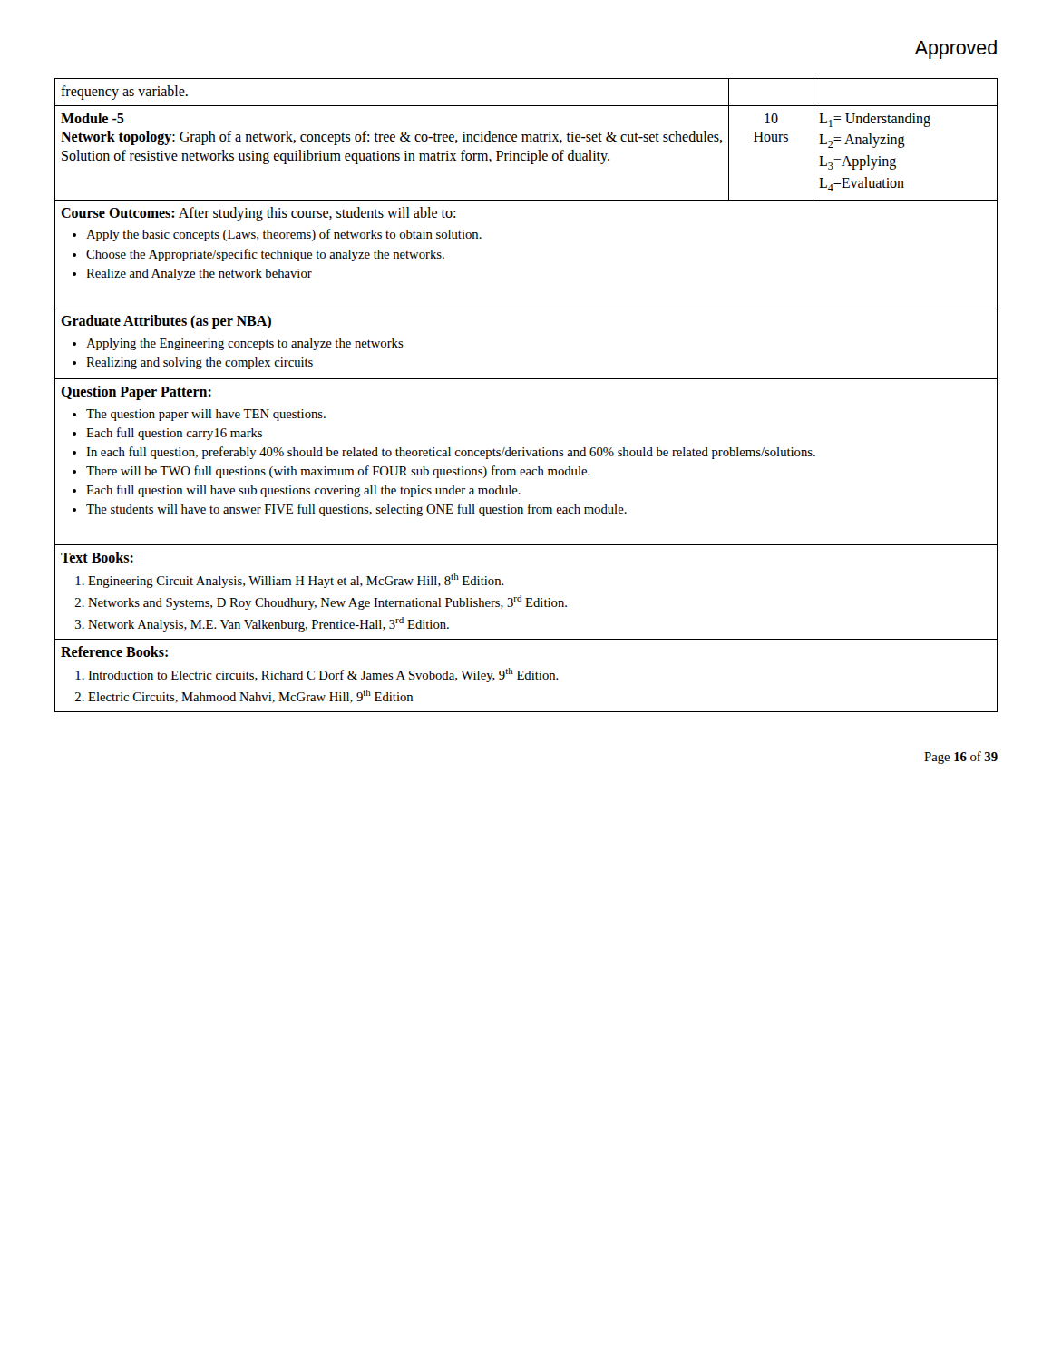Approved
| frequency as variable. | | |
| Module -5 Network topology : Graph of a network, concepts of: tree & co-tree, incidence matrix, tie-set & cut-set schedules, Solution of resistive networks using equilibrium equations in matrix form, Principle of duality. | 10 Hours | L 1 = Understanding L 2 = Analyzing L 3 =Applying L 4 =Evaluation |
| Course Outcomes: After studying this course, students will able to: Apply the basic concepts (Laws, theorems) of networks to obtain solution. Choose the Appropriate/specific technique to analyze the networks. Realize and Analyze the network behavior |
| Graduate Attributes (as per NBA) Applying the Engineering concepts to analyze the networks Realizing and solving the complex circuits |
| Question Paper Pattern: The question paper will have TEN questions. Each full question carry16 marks In each full question, preferably 40% should be related to theoretical concepts/derivations and 60% should be related problems/solutions. There will be TWO full questions (with maximum of FOUR sub questions) from each module. Each full question will have sub questions covering all the topics under a module. The students will have to answer FIVE full questions, selecting ONE full question from each module. |
| Text Books: Engineering Circuit Analysis, William H Hayt et al, McGraw Hill, 8 th Edition. Networks and Systems, D Roy Choudhury, New Age International Publishers, 3 rd Edition. Network Analysis, M.E. Van Valkenburg, Prentice-Hall, 3 rd Edition. |
| Reference Books: Introduction to Electric circuits, Richard C Dorf & James A Svoboda, Wiley, 9 th Edition. Electric Circuits, Mahmood Nahvi, McGraw Hill, 9 th Edition |
Page 16 of 39